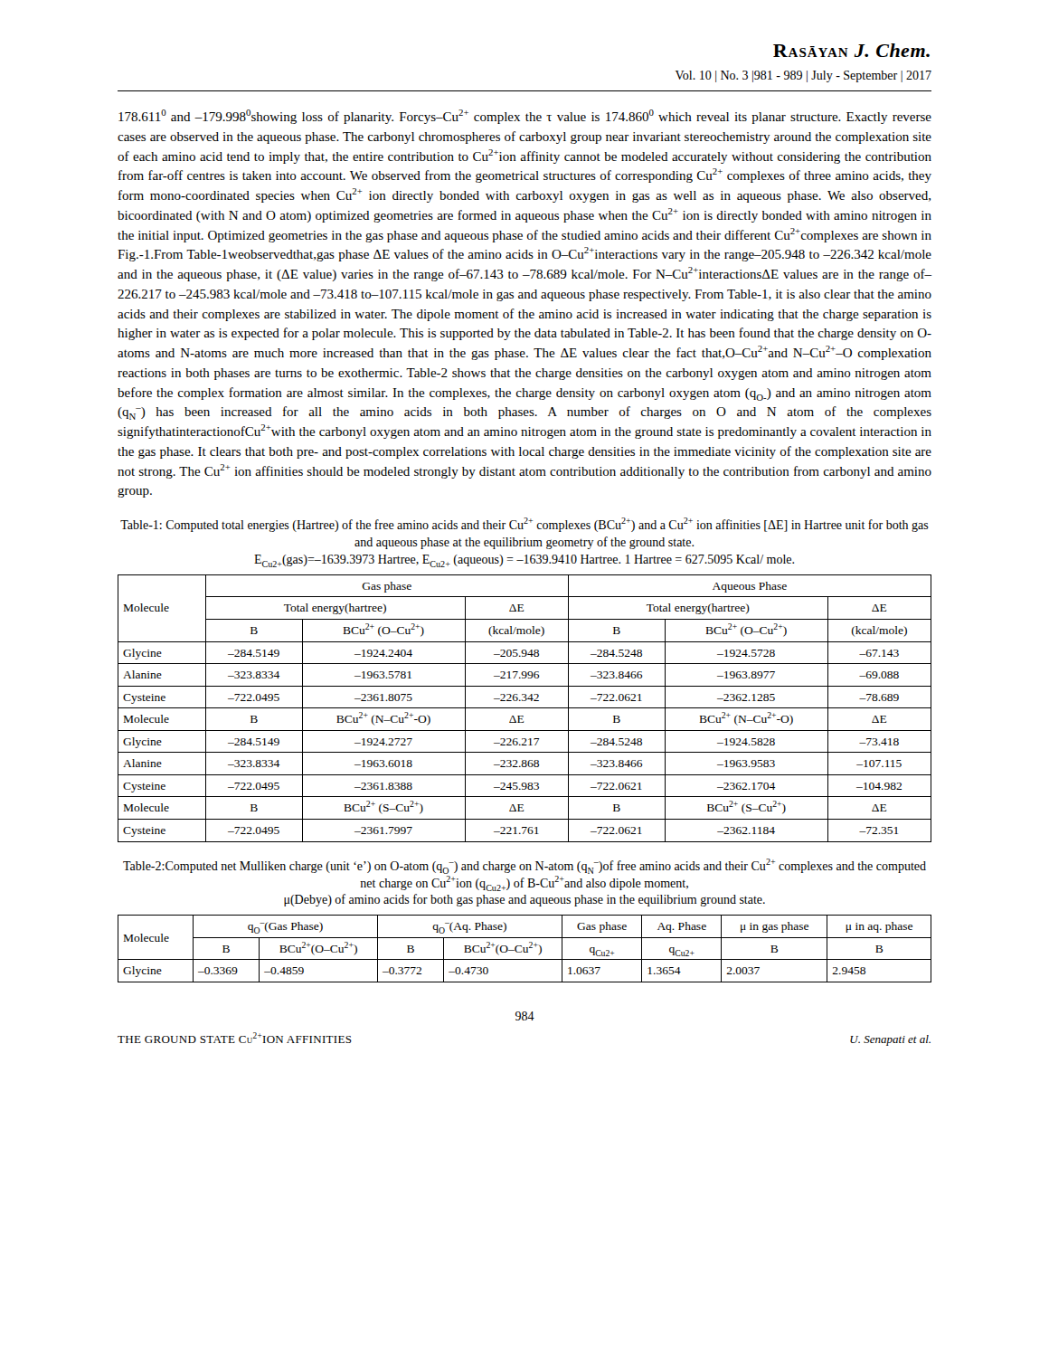Rasāyan J. Chem.
Vol. 10 | No. 3 |981 - 989 | July - September | 2017
178.6110 and –179.9980showing loss of planarity. Forcys–Cu2+ complex the τ value is 174.8600 which reveal its planar structure. Exactly reverse cases are observed in the aqueous phase. The carbonyl chromospheres of carboxyl group near invariant stereochemistry around the complexation site of each amino acid tend to imply that, the entire contribution to Cu2+ion affinity cannot be modeled accurately without considering the contribution from far-off centres is taken into account. We observed from the geometrical structures of corresponding Cu2+ complexes of three amino acids, they form mono-coordinated species when Cu2+ ion directly bonded with carboxyl oxygen in gas as well as in aqueous phase. We also observed, bicoordinated (with N and O atom) optimized geometries are formed in aqueous phase when the Cu2+ ion is directly bonded with amino nitrogen in the initial input. Optimized geometries in the gas phase and aqueous phase of the studied amino acids and their different Cu2+complexes are shown in Fig.-1.From Table-1weobservedthat,gas phase ΔE values of the amino acids in O–Cu2+interactions vary in the range–205.948 to –226.342 kcal/mole and in the aqueous phase, it (ΔE value) varies in the range of–67.143 to –78.689 kcal/mole. For N–Cu2+interactionsΔE values are in the range of–226.217 to –245.983 kcal/mole and –73.418 to–107.115 kcal/mole in gas and aqueous phase respectively. From Table-1, it is also clear that the amino acids and their complexes are stabilized in water. The dipole moment of the amino acid is increased in water indicating that the charge separation is higher in water as is expected for a polar molecule. This is supported by the data tabulated in Table-2. It has been found that the charge density on O-atoms and N-atoms are much more increased than that in the gas phase. The ΔE values clear the fact that,O–Cu2+and N–Cu2+–O complexation reactions in both phases are turns to be exothermic. Table-2 shows that the charge densities on the carbonyl oxygen atom and amino nitrogen atom before the complex formation are almost similar. In the complexes, the charge density on carbonyl oxygen atom (qO-) and an amino nitrogen atom (qN–) has been increased for all the amino acids in both phases. A number of charges on O and N atom of the complexes signifythatinteractionofCu2+with the carbonyl oxygen atom and an amino nitrogen atom in the ground state is predominantly a covalent interaction in the gas phase. It clears that both pre- and post-complex correlations with local charge densities in the immediate vicinity of the complexation site are not strong. The Cu2+ ion affinities should be modeled strongly by distant atom contribution additionally to the contribution from carbonyl and amino group.
Table-1: Computed total energies (Hartree) of the free amino acids and their Cu2+ complexes (BCu2+) and a Cu2+ ion affinities [ΔE] in Hartree unit for both gas and aqueous phase at the equilibrium geometry of the ground state.
ECu2+(gas)=–1639.3973 Hartree, ECu2+ (aqueous) = –1639.9410 Hartree. 1 Hartree = 627.5095 Kcal/ mole.
| Molecule | Gas phase | Aqueous Phase |
| Total energy(hartree) | ΔE | Total energy(hartree) | ΔE |
| B | BCu 2+ (O–Cu 2+ ) | (kcal/mole) | B | BCu 2+ (O–Cu 2+ ) | (kcal/mole) |
| Glycine | –284.5149 | –1924.2404 | –205.948 | –284.5248 | –1924.5728 | –67.143 |
| Alanine | –323.8334 | –1963.5781 | –217.996 | –323.8466 | –1963.8977 | –69.088 |
| Cysteine | –722.0495 | –2361.8075 | –226.342 | –722.0621 | –2362.1285 | –78.689 |
| Molecule | B | BCu 2+ (N–Cu 2+ -O) | ΔE | B | BCu 2+ (N–Cu 2+ -O) | ΔE |
| Glycine | –284.5149 | –1924.2727 | –226.217 | –284.5248 | –1924.5828 | –73.418 |
| Alanine | –323.8334 | –1963.6018 | –232.868 | –323.8466 | –1963.9583 | –107.115 |
| Cysteine | –722.0495 | –2361.8388 | –245.983 | –722.0621 | –2362.1704 | –104.982 |
| Molecule | B | BCu 2+ (S–Cu 2+ ) | ΔE | B | BCu 2+ (S–Cu 2+ ) | ΔE |
| Cysteine | –722.0495 | –2361.7997 | –221.761 | –722.0621 | –2362.1184 | –72.351 |
Table-2:Computed net Mulliken charge (unit ‘e’) on O-atom (qO–) and charge on N-atom (qN–)of free amino acids and their Cu2+ complexes and the computed net charge on Cu2+ion (qCu2+) of B-Cu2+and also dipole moment,
μ(Debye) of amino acids for both gas phase and aqueous phase in the equilibrium ground state.
| Molecule | q O – (Gas Phase) | q O – (Aq. Phase) | Gas phase | Aq. Phase | μ in gas phase | μ in aq. phase |
| B | BCu 2+ (O–Cu 2+ ) | B | BCu 2+ (O–Cu 2+ ) | q Cu2+ | q Cu2+ | B | B |
| Glycine | –0.3369 | –0.4859 | –0.3772 | –0.4730 | 1.0637 | 1.3654 | 2.0037 | 2.9458 |
984
THE GROUND STATE Cu2+ION AFFINITIES
U. Senapati et al.